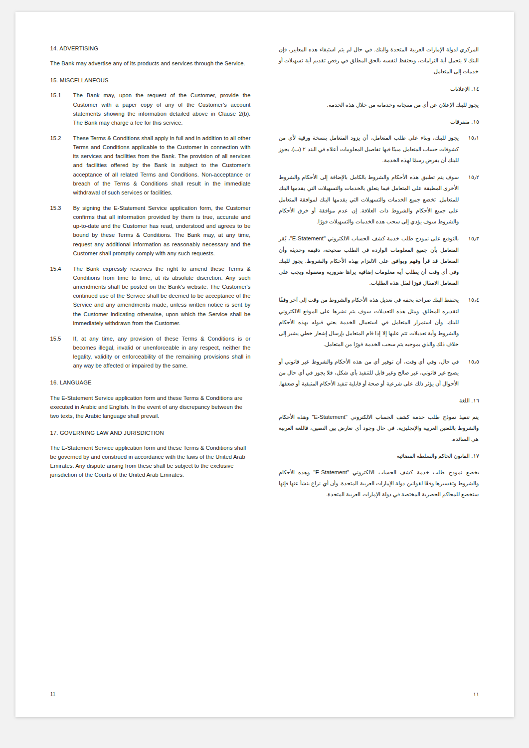14. ADVERTISING
The Bank may advertise any of its products and services through the Service.
15. MISCELLANEOUS
15.1 The Bank may, upon the request of the Customer, provide the Customer with a paper copy of any of the Customer's account statements showing the information detailed above in Clause 2(b). The Bank may charge a fee for this service.
15.2 These Terms & Conditions shall apply in full and in addition to all other Terms and Conditions applicable to the Customer in connection with its services and facilities from the Bank. The provision of all services and facilities offered by the Bank is subject to the Customer's acceptance of all related Terms and Conditions. Non-acceptance or breach of the Terms & Conditions shall result in the immediate withdrawal of such services or facilities.
15.3 By signing the E-Statement Service application form, the Customer confirms that all information provided by them is true, accurate and up-to-date and the Customer has read, understood and agrees to be bound by these Terms & Conditions. The Bank may, at any time, request any additional information as reasonably necessary and the Customer shall promptly comply with any such requests.
15.4 The Bank expressly reserves the right to amend these Terms & Conditions from time to time, at its absolute discretion. Any such amendments shall be posted on the Bank's website. The Customer's continued use of the Service shall be deemed to be acceptance of the Service and any amendments made, unless written notice is sent by the Customer indicating otherwise, upon which the Service shall be immediately withdrawn from the Customer.
15.5 If, at any time, any provision of these Terms & Conditions is or becomes illegal, invalid or unenforceable in any respect, neither the legality, validity or enforceability of the remaining provisions shall in any way be affected or impaired by the same.
16. LANGUAGE
The E-Statement Service application form and these Terms & Conditions are executed in Arabic and English. In the event of any discrepancy between the two texts, the Arabic language shall prevail.
17. GOVERNING LAW AND JURISDICTION
The E-Statement Service application form and these Terms & Conditions shall be governed by and construed in accordance with the laws of the United Arab Emirates. Any dispute arising from these shall be subject to the exclusive jurisdiction of the Courts of the United Arab Emirates.
المركزي لدولة الإمارات العربية المتحدة والبنك. في حال لم يتم استيفاء هذه المعايير، فإن البنك لا يتحمل أية التزامات، ويحتفظ لنفسه بالحق المطلق في رفض تقديم أية تسهيلات أو خدمات إلى المتعامل.
١٤. الإعلانات
يجوز للبنك الإعلان عن أي من منتجاته وخدماته من خلال هذه الخدمة.
١٥. متفرقات
١٥٫١يجوز للبنك، وبناء على طلب المتعامل، أن يزود المتعامل بنسخة ورقية لأي من كشوفات حساب المتعامل مبينًا فيها تفاصيل المعلومات أعلاه في البند ٢ (ب). يجوز للبنك أن يفرض رسمًا لهذه الخدمة.
١٥٫٢سوف يتم تطبيق هذه الأحكام والشروط بالكامل بالإضافة إلى الأحكام والشروط الأخرى المطبقة على المتعامل فيما يتعلق بالخدمات والتسهيلات التي يقدمها البنك للمتعامل. تخضع جميع الخدمات والتسهيلات التي يقدمها البنك لموافقة المتعامل على جميع الأحكام والشروط ذات العلاقة. إن عدم موافقة أو خرق الأحكام والشروط سوف يؤدي إلى سحب هذه الخدمات والتسهيلات فورًا.
١٥٫٣بالتوقيع على نموذج طلب خدمة كشف الحساب الالكتروني "E-Statement"، يُقر المتعامل بأن جميع المعلومات الواردة في الطلب صحيحة، دقيقة وحديثة وأن المتعامل قد قرأ وفهم ويوافق على الالتزام بهذه الأحكام والشروط. يجوز للبنك وفي أي وقت أن يطلب أية معلومات إضافية يراها ضرورية ومعقولة ويجب على المتعامل الامتثال فورًا لمثل هذه الطلبات.
١٥٫٤يحتفظ البنك صراحة بحقه في تعديل هذه الأحكام والشروط من وقت إلى آخر وفقًا لتقديره المطلق. ومثل هذه التعديلات سوف يتم نشرها على الموقع الالكتروني للبنك. وأن استمرار المتعامل في استعمال الخدمة يعني قبوله بهذه الأحكام والشروط وأية تعديلات تتم عليها إلا إذا قام المتعامل بإرسال إشعار خطي يشير إلى خلاف ذلك والذي بموجبه يتم سحب الخدمة فورًا من المتعامل.
١٥٫٥في حال، وفي أي وقت، أن توفير أي من هذه الأحكام والشروط غير قانوني أو يصبح غير قانوني، غير صالح وغير قابل للتنفيذ بأي شكل، فلا يجوز في أي حال من الأحوال أن يؤثر ذلك على شرعية أو صحة أو قابلية تنفيذ الأحكام المتبقية أو ضعفها.
١٦. اللغة
يتم تنفيذ نموذج طلب خدمة كشف الحساب الالكتروني "E-Statement" وهذه الأحكام والشروط باللغتين العربية والإنجليزية. في حال وجود أي تعارض بين النصين، فاللغة العربية هي السائدة.
١٧. القانون الحاكم والسلطة القضائية
يخضع نموذج طلب خدمة كشف الحساب الالكتروني "E-Statement" وهذه الأحكام والشروط وتفسيرها وفقًا لقوانين دولة الإمارات العربية المتحدة. وأن أي نزاع ينشأ عنها فإنها ستخضع للمحاكم الحصرية المختصة في دولة الإمارات العربية المتحدة.
11
١١